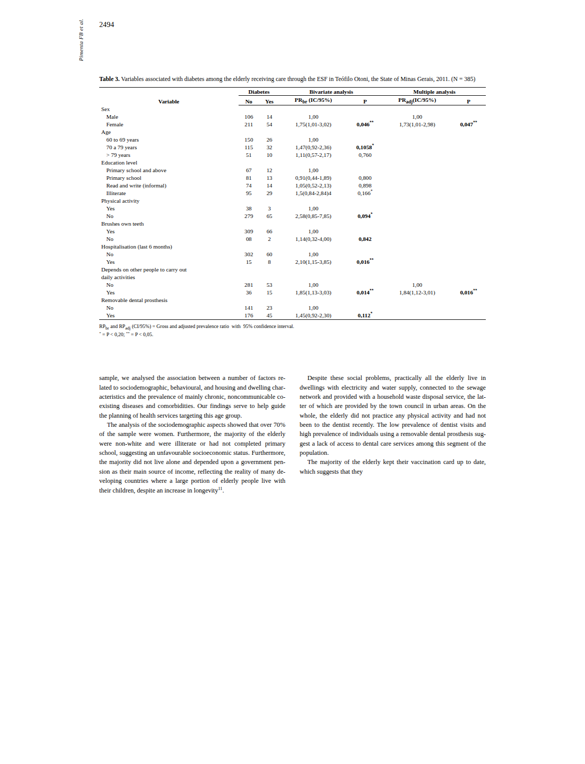2494
Pimenta FB et al.
Table 3. Variables associated with diabetes among the elderly receiving care through the ESF in Teófilo Otoni, the State of Minas Gerais, 2011. (N = 385)
| Variable | Diabetes | Bivariate analysis | Multiple analysis |
| --- | --- | --- | --- |
| No | Yes | PR br (IC/95%) | P | PR adj (IC/95%) | P |
| Sex | | | | | | |
| Male | 106 | 14 | 1,00 | | 1,00 | |
| Female | 211 | 54 | 1,75(1,01-3,02) | 0,046 ** | 1,73(1,01-2,98) | 0,047 ** |
| Age | | | | | | |
| 60 to 69 years | 150 | 26 | 1,00 | | | |
| 70 a 79 years | 115 | 32 | 1,47(0,92-2,36) | 0,1058 * | | |
| > 79 years | 51 | 10 | 1,11(0,57-2,17) | 0,760 | | |
| Education level | | | | | | |
| Primary school and above | 67 | 12 | 1,00 | | | |
| Primary school | 81 | 13 | 0,91(0,44-1,89) | 0,800 | | |
| Read and write (informal) | 74 | 14 | 1,05(0,52-2,13) | 0,898 | | |
| Illiterate | 95 | 29 | 1,5(0,84-2,84)4 | 0,166 * | | |
| Physical activity | | | | | | |
| Yes | 38 | 3 | 1,00 | | | |
| No | 279 | 65 | 2,58(0,85-7,85) | 0,094 * | | |
| Brushes own teeth | | | | | | |
| Yes | 309 | 66 | 1,00 | | | |
| No | 08 | 2 | 1,14(0,32-4,00) | 0,842 | | |
| Hospitalisation (last 6 months) | | | | | | |
| No | 302 | 60 | 1,00 | | | |
| Yes | 15 | 8 | 2,10(1,15-3,85) | 0,016 ** | | |
| Depends on other people to carry out | | | | | | |
| daily activities | | | | | | |
| No | 281 | 53 | 1,00 | | 1,00 | |
| Yes | 36 | 15 | 1,85(1,13-3,03) | 0,014 ** | 1,84(1,12-3,01) | 0,016 ** |
| Removable dental prosthesis | | | | | | |
| No | 141 | 23 | 1,00 | | | |
| Yes | 176 | 45 | 1,45(0,92-2,30) | 0,112 * | | |
RPbr and RPadj (CI/95%) = Gross and adjusted prevalence ratio with 95% confidence interval.
* = P < 0,20; ** = P < 0,05.
sample, we analysed the association between a number of factors related to sociodemographic, behavioural, and housing and dwelling characteristics and the prevalence of mainly chronic, noncommunicable coexisting diseases and comorbidities. Our findings serve to help guide the planning of health services targeting this age group.
The analysis of the sociodemographic aspects showed that over 70% of the sample were women. Furthermore, the majority of the elderly were non-white and were illiterate or had not completed primary school, suggesting an unfavourable socioeconomic status. Furthermore, the majority did not live alone and depended upon a government pension as their main source of income, reflecting the reality of many developing countries where a large portion of elderly people live with their children, despite an increase in longevity11.
Despite these social problems, practically all the elderly live in dwellings with electricity and water supply, connected to the sewage network and provided with a household waste disposal service, the latter of which are provided by the town council in urban areas. On the whole, the elderly did not practice any physical activity and had not been to the dentist recently. The low prevalence of dentist visits and high prevalence of individuals using a removable dental prosthesis suggest a lack of access to dental care services among this segment of the population.
The majority of the elderly kept their vaccination card up to date, which suggests that they